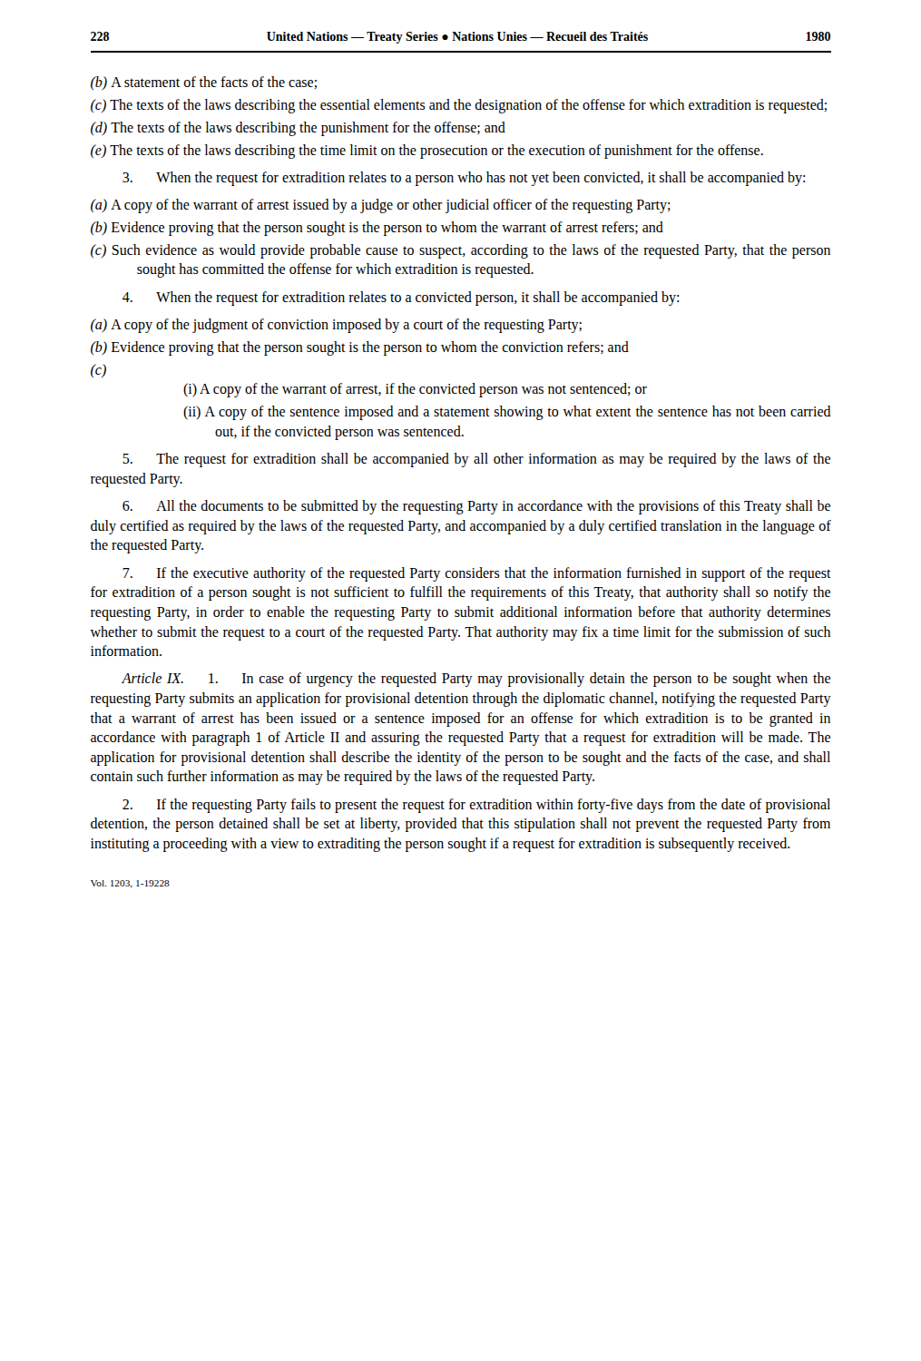228 United Nations — Treaty Series ● Nations Unies — Recueil des Traités 1980
A statement of the facts of the case;
The texts of the laws describing the essential elements and the designation of the offense for which extradition is requested;
The texts of the laws describing the punishment for the offense; and
The texts of the laws describing the time limit on the prosecution or the execution of punishment for the offense.
3. When the request for extradition relates to a person who has not yet been convicted, it shall be accompanied by:
A copy of the warrant of arrest issued by a judge or other judicial officer of the requesting Party;
Evidence proving that the person sought is the person to whom the warrant of arrest refers; and
Such evidence as would provide probable cause to suspect, according to the laws of the requested Party, that the person sought has committed the offense for which extradition is requested.
4. When the request for extradition relates to a convicted person, it shall be accompanied by:
A copy of the judgment of conviction imposed by a court of the requesting Party;
Evidence proving that the person sought is the person to whom the conviction refers; and
A copy of the warrant of arrest, if the convicted person was not sentenced; or
A copy of the sentence imposed and a statement showing to what extent the sentence has not been carried out, if the convicted person was sentenced.
5. The request for extradition shall be accompanied by all other information as may be required by the laws of the requested Party.
6. All the documents to be submitted by the requesting Party in accordance with the provisions of this Treaty shall be duly certified as required by the laws of the requested Party, and accompanied by a duly certified translation in the language of the requested Party.
7. If the executive authority of the requested Party considers that the information furnished in support of the request for extradition of a person sought is not sufficient to fulfill the requirements of this Treaty, that authority shall so notify the requesting Party, in order to enable the requesting Party to submit additional information before that authority determines whether to submit the request to a court of the requested Party. That authority may fix a time limit for the submission of such information.
Article IX. 1. In case of urgency the requested Party may provisionally detain the person to be sought when the requesting Party submits an application for provisional detention through the diplomatic channel, notifying the requested Party that a warrant of arrest has been issued or a sentence imposed for an offense for which extradition is to be granted in accordance with paragraph 1 of Article II and assuring the requested Party that a request for extradition will be made. The application for provisional detention shall describe the identity of the person to be sought and the facts of the case, and shall contain such further information as may be required by the laws of the requested Party.
2. If the requesting Party fails to present the request for extradition within forty-five days from the date of provisional detention, the person detained shall be set at liberty, provided that this stipulation shall not prevent the requested Party from instituting a proceeding with a view to extraditing the person sought if a request for extradition is subsequently received.
Vol. 1203, 1-19228